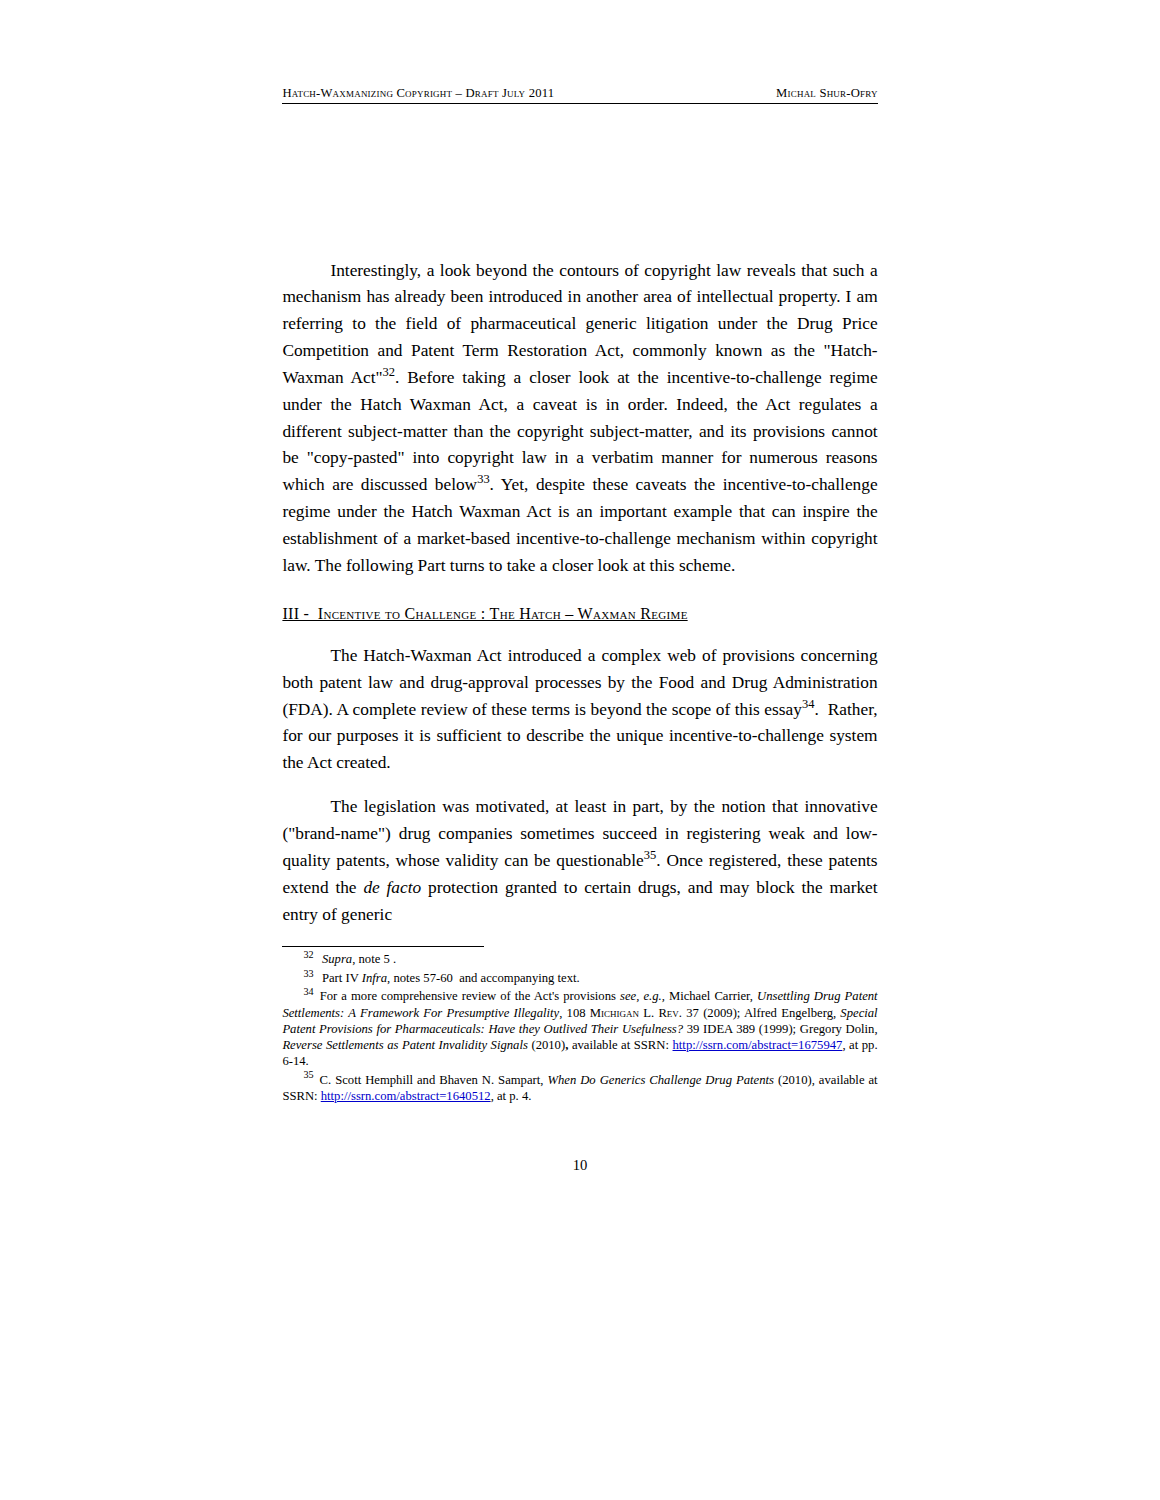Hatch-Waxmanizing Copyright – Draft July 2011
Michal Shur-Ofry
Interestingly, a look beyond the contours of copyright law reveals that such a mechanism has already been introduced in another area of intellectual property. I am referring to the field of pharmaceutical generic litigation under the Drug Price Competition and Patent Term Restoration Act, commonly known as the "Hatch-Waxman Act"32. Before taking a closer look at the incentive-to-challenge regime under the Hatch Waxman Act, a caveat is in order. Indeed, the Act regulates a different subject-matter than the copyright subject-matter, and its provisions cannot be "copy-pasted" into copyright law in a verbatim manner for numerous reasons which are discussed below33. Yet, despite these caveats the incentive-to-challenge regime under the Hatch Waxman Act is an important example that can inspire the establishment of a market-based incentive-to-challenge mechanism within copyright law. The following Part turns to take a closer look at this scheme.
III - Incentive to Challenge : The Hatch – Waxman Regime
The Hatch-Waxman Act introduced a complex web of provisions concerning both patent law and drug-approval processes by the Food and Drug Administration (FDA). A complete review of these terms is beyond the scope of this essay34. Rather, for our purposes it is sufficient to describe the unique incentive-to-challenge system the Act created.
The legislation was motivated, at least in part, by the notion that innovative ("brand-name") drug companies sometimes succeed in registering weak and low-quality patents, whose validity can be questionable35. Once registered, these patents extend the de facto protection granted to certain drugs, and may block the market entry of generic
32 Supra, note 5 .
33 Part IV Infra, notes 57-60 and accompanying text.
34 For a more comprehensive review of the Act's provisions see, e.g., Michael Carrier, Unsettling Drug Patent Settlements: A Framework For Presumptive Illegality, 108 Michigan L. Rev. 37 (2009); Alfred Engelberg, Special Patent Provisions for Pharmaceuticals: Have they Outlived Their Usefulness? 39 IDEA 389 (1999); Gregory Dolin, Reverse Settlements as Patent Invalidity Signals (2010), available at SSRN: http://ssrn.com/abstract=1675947, at pp. 6-14.
35 C. Scott Hemphill and Bhaven N. Sampart, When Do Generics Challenge Drug Patents (2010), available at SSRN: http://ssrn.com/abstract=1640512, at p. 4.
10